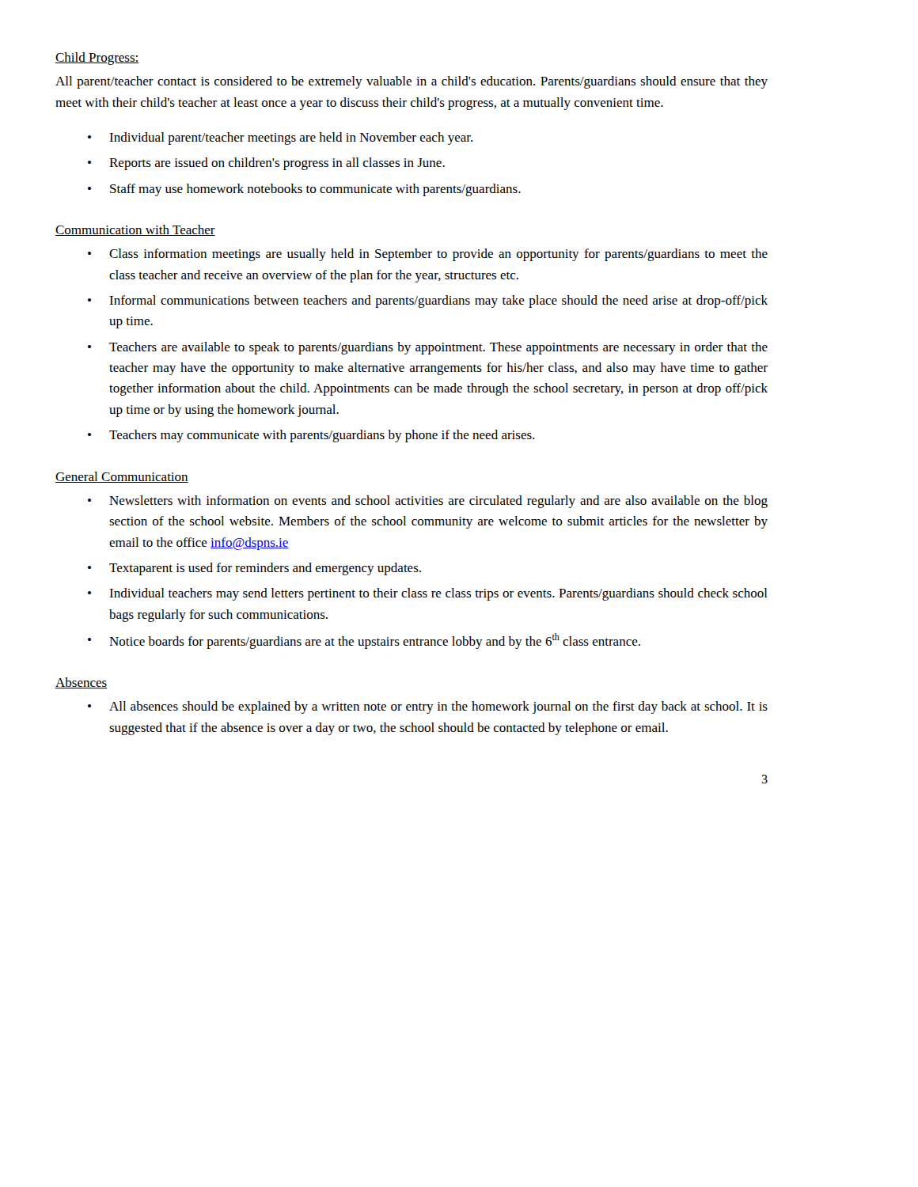Child Progress:
All parent/teacher contact is considered to be extremely valuable in a child's education. Parents/guardians should ensure that they meet with their child's teacher at least once a year to discuss their child's progress, at a mutually convenient time.
Individual parent/teacher meetings are held in November each year.
Reports are issued on children's progress in all classes in June.
Staff may use homework notebooks to communicate with parents/guardians.
Communication with Teacher
Class information meetings are usually held in September to provide an opportunity for parents/guardians to meet the class teacher and receive an overview of the plan for the year, structures etc.
Informal communications between teachers and parents/guardians may take place should the need arise at drop-off/pick up time.
Teachers are available to speak to parents/guardians by appointment. These appointments are necessary in order that the teacher may have the opportunity to make alternative arrangements for his/her class, and also may have time to gather together information about the child. Appointments can be made through the school secretary, in person at drop off/pick up time or by using the homework journal.
Teachers may communicate with parents/guardians by phone if the need arises.
General Communication
Newsletters with information on events and school activities are circulated regularly and are also available on the blog section of the school website. Members of the school community are welcome to submit articles for the newsletter by email to the office info@dspns.ie
Textaparent is used for reminders and emergency updates.
Individual teachers may send letters pertinent to their class re class trips or events. Parents/guardians should check school bags regularly for such communications.
Notice boards for parents/guardians are at the upstairs entrance lobby and by the 6th class entrance.
Absences
All absences should be explained by a written note or entry in the homework journal on the first day back at school. It is suggested that if the absence is over a day or two, the school should be contacted by telephone or email.
3